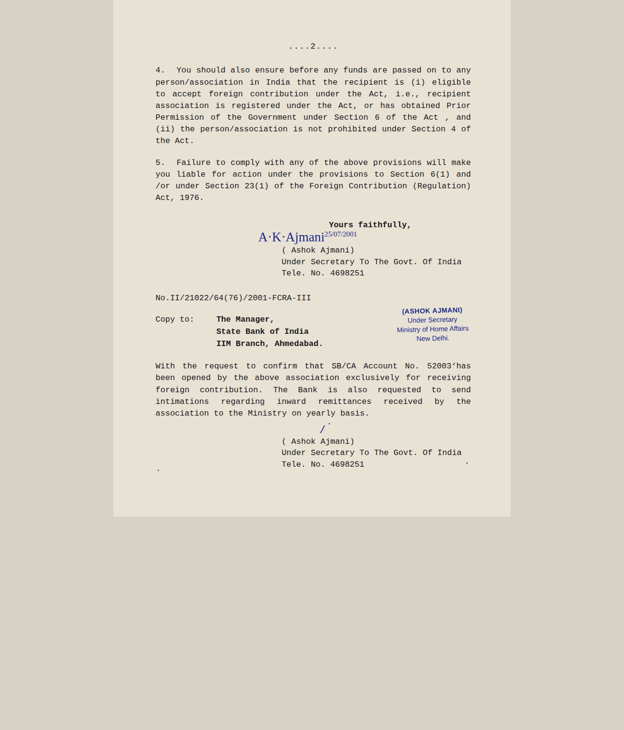....2....
4. You should also ensure before any funds are passed on to any person/association in India that the recipient is (i) eligible to accept foreign contribution under the Act, i.e., recipient association is registered under the Act, or has obtained Prior Permission of the Government under Section 6 of the Act , and (ii) the person/association is not prohibited under Section 4 of the Act.
5. Failure to comply with any of the above provisions will make you liable for action under the provisions to Section 6(1) and /or under Section 23(1) of the Foreign Contribution (Regulation) Act, 1976.
Yours faithfully,
A·K·Ajmani 25/07/2001
( Ashok Ajmani)
Under Secretary To The Govt. Of India
Tele. No. 4698251
No.II/21022/64(76)/2001-FCRA-III
(ASHOK AJMANI)
Under Secretary
Ministry of Home Affairs
New Delhi.
Copy to: The Manager,
State Bank of India
IIM Branch, Ahmedabad.
With the request to confirm that SB/CA Account No. 52003‘has been opened by the above association exclusively for receiving foreign contribution. The Bank is also requested to send intimations regarding inward remittances received by the association to the Ministry on yearly basis.
/
( Ashok Ajmani)
Under Secretary To The Govt. Of India
Tele. No. 4698251